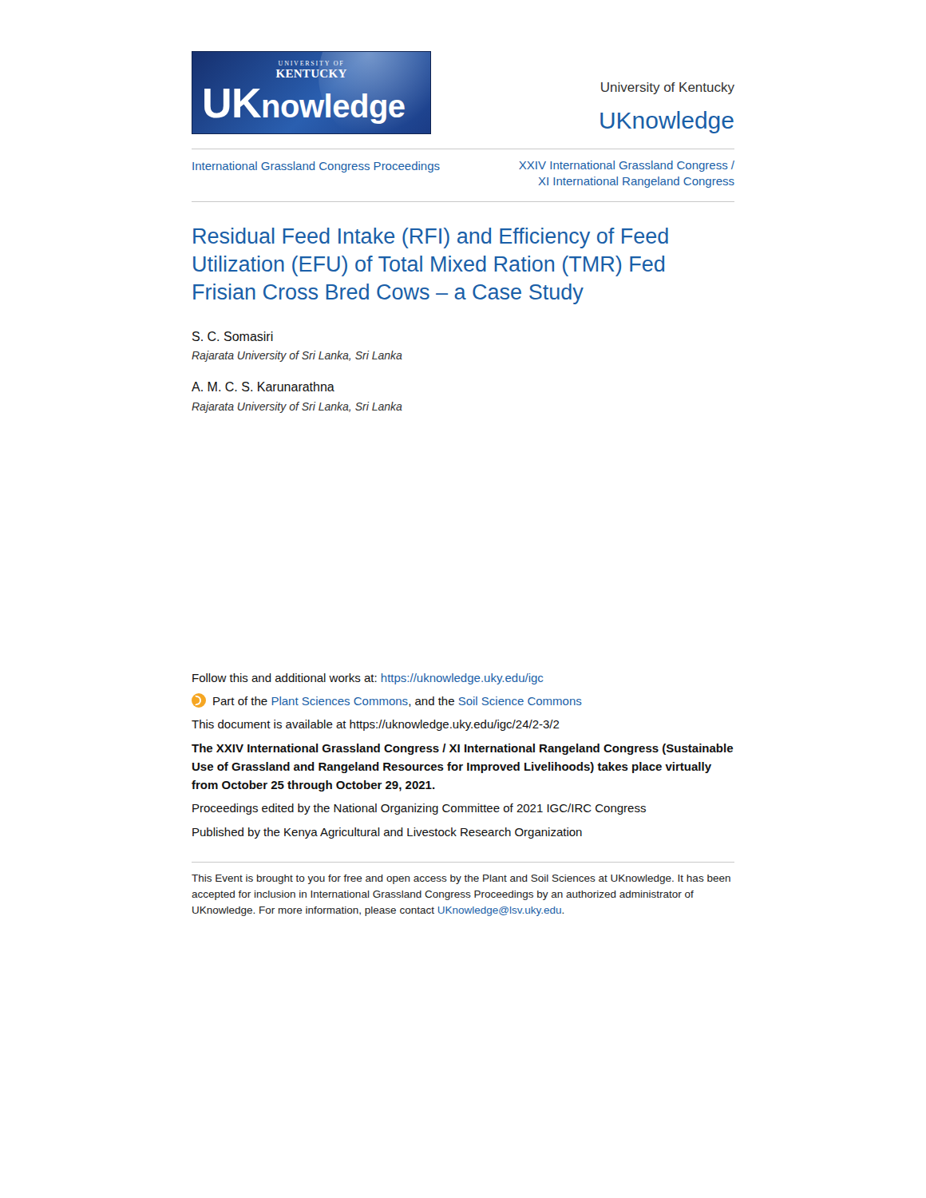UNIVERSITY OF KENTUCKY
UKnowledge
University of Kentucky
UKnowledge
International Grassland Congress Proceedings
XXIV International Grassland Congress /
XI International Rangeland Congress
Residual Feed Intake (RFI) and Efficiency of Feed Utilization (EFU) of Total Mixed Ration (TMR) Fed Frisian Cross Bred Cows – a Case Study
S. C. Somasiri
Rajarata University of Sri Lanka, Sri Lanka
A. M. C. S. Karunarathna
Rajarata University of Sri Lanka, Sri Lanka
Follow this and additional works at: https://uknowledge.uky.edu/igc
Part of the Plant Sciences Commons, and the Soil Science Commons
This document is available at https://uknowledge.uky.edu/igc/24/2-3/2
The XXIV International Grassland Congress / XI International Rangeland Congress (Sustainable Use of Grassland and Rangeland Resources for Improved Livelihoods) takes place virtually from October 25 through October 29, 2021.
Proceedings edited by the National Organizing Committee of 2021 IGC/IRC Congress
Published by the Kenya Agricultural and Livestock Research Organization
This Event is brought to you for free and open access by the Plant and Soil Sciences at UKnowledge. It has been accepted for inclusion in International Grassland Congress Proceedings by an authorized administrator of UKnowledge. For more information, please contact UKnowledge@lsv.uky.edu.